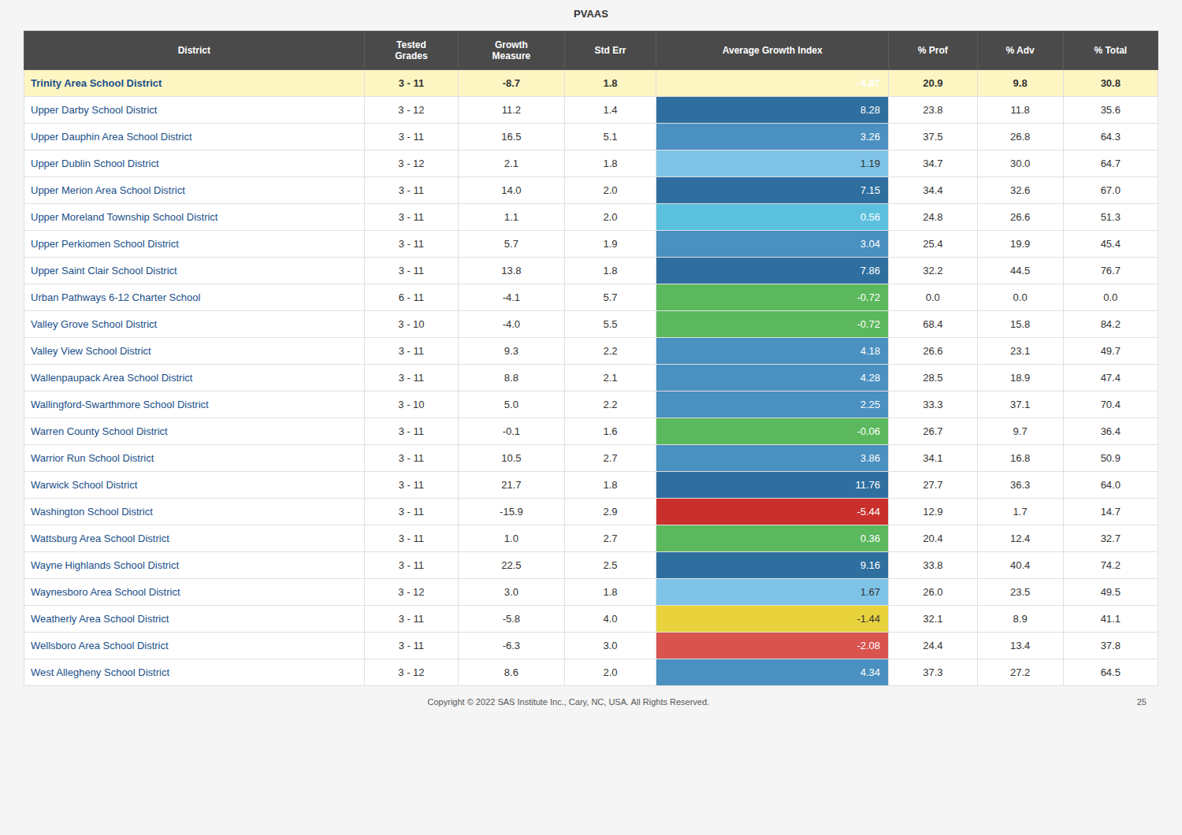PVAAS
| District | Tested Grades | Growth Measure | Std Err | Average Growth Index | % Prof | % Adv | % Total |
| --- | --- | --- | --- | --- | --- | --- | --- |
| Trinity Area School District | 3 - 11 | -8.7 | 1.8 | -4.87 | 20.9 | 9.8 | 30.8 |
| Upper Darby School District | 3 - 12 | 11.2 | 1.4 | 8.28 | 23.8 | 11.8 | 35.6 |
| Upper Dauphin Area School District | 3 - 11 | 16.5 | 5.1 | 3.26 | 37.5 | 26.8 | 64.3 |
| Upper Dublin School District | 3 - 12 | 2.1 | 1.8 | 1.19 | 34.7 | 30.0 | 64.7 |
| Upper Merion Area School District | 3 - 11 | 14.0 | 2.0 | 7.15 | 34.4 | 32.6 | 67.0 |
| Upper Moreland Township School District | 3 - 11 | 1.1 | 2.0 | 0.56 | 24.8 | 26.6 | 51.3 |
| Upper Perkiomen School District | 3 - 11 | 5.7 | 1.9 | 3.04 | 25.4 | 19.9 | 45.4 |
| Upper Saint Clair School District | 3 - 11 | 13.8 | 1.8 | 7.86 | 32.2 | 44.5 | 76.7 |
| Urban Pathways 6-12 Charter School | 6 - 11 | -4.1 | 5.7 | -0.72 | 0.0 | 0.0 | 0.0 |
| Valley Grove School District | 3 - 10 | -4.0 | 5.5 | -0.72 | 68.4 | 15.8 | 84.2 |
| Valley View School District | 3 - 11 | 9.3 | 2.2 | 4.18 | 26.6 | 23.1 | 49.7 |
| Wallenpaupack Area School District | 3 - 11 | 8.8 | 2.1 | 4.28 | 28.5 | 18.9 | 47.4 |
| Wallingford-Swarthmore School District | 3 - 10 | 5.0 | 2.2 | 2.25 | 33.3 | 37.1 | 70.4 |
| Warren County School District | 3 - 11 | -0.1 | 1.6 | -0.06 | 26.7 | 9.7 | 36.4 |
| Warrior Run School District | 3 - 11 | 10.5 | 2.7 | 3.86 | 34.1 | 16.8 | 50.9 |
| Warwick School District | 3 - 11 | 21.7 | 1.8 | 11.76 | 27.7 | 36.3 | 64.0 |
| Washington School District | 3 - 11 | -15.9 | 2.9 | -5.44 | 12.9 | 1.7 | 14.7 |
| Wattsburg Area School District | 3 - 11 | 1.0 | 2.7 | 0.36 | 20.4 | 12.4 | 32.7 |
| Wayne Highlands School District | 3 - 11 | 22.5 | 2.5 | 9.16 | 33.8 | 40.4 | 74.2 |
| Waynesboro Area School District | 3 - 12 | 3.0 | 1.8 | 1.67 | 26.0 | 23.5 | 49.5 |
| Weatherly Area School District | 3 - 11 | -5.8 | 4.0 | -1.44 | 32.1 | 8.9 | 41.1 |
| Wellsboro Area School District | 3 - 11 | -6.3 | 3.0 | -2.08 | 24.4 | 13.4 | 37.8 |
| West Allegheny School District | 3 - 12 | 8.6 | 2.0 | 4.34 | 37.3 | 27.2 | 64.5 |
Copyright © 2022 SAS Institute Inc., Cary, NC, USA. All Rights Reserved. 25